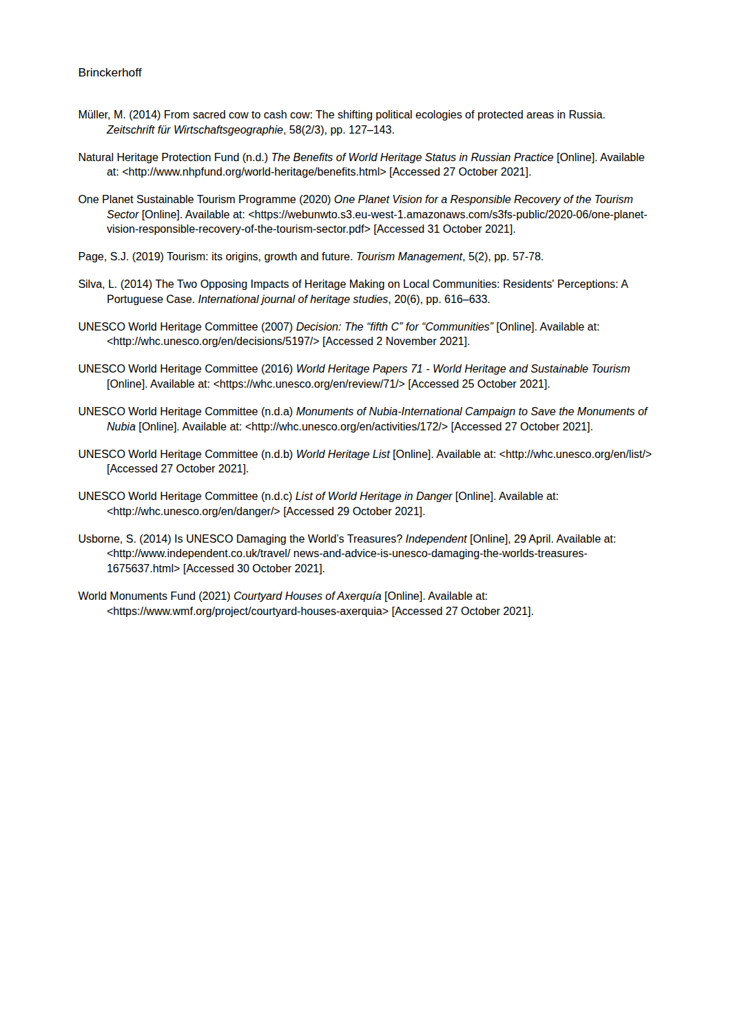Brinckerhoff
Müller, M. (2014) From sacred cow to cash cow: The shifting political ecologies of protected areas in Russia. Zeitschrift für Wirtschaftsgeographie, 58(2/3), pp. 127–143.
Natural Heritage Protection Fund (n.d.) The Benefits of World Heritage Status in Russian Practice [Online]. Available at: <http://www.nhpfund.org/world-heritage/benefits.html> [Accessed 27 October 2021].
One Planet Sustainable Tourism Programme (2020) One Planet Vision for a Responsible Recovery of the Tourism Sector [Online]. Available at: <https://webunwto.s3.eu-west-1.amazonaws.com/s3fs-public/2020-06/one-planet-vision-responsible-recovery-of-the-tourism-sector.pdf> [Accessed 31 October 2021].
Page, S.J. (2019) Tourism: its origins, growth and future. Tourism Management, 5(2), pp. 57-78.
Silva, L. (2014) The Two Opposing Impacts of Heritage Making on Local Communities: Residents' Perceptions: A Portuguese Case. International journal of heritage studies, 20(6), pp. 616–633.
UNESCO World Heritage Committee (2007) Decision: The “fifth C” for “Communities” [Online]. Available at: <http://whc.unesco.org/en/decisions/5197/> [Accessed 2 November 2021].
UNESCO World Heritage Committee (2016) World Heritage Papers 71 - World Heritage and Sustainable Tourism [Online]. Available at: <https://whc.unesco.org/en/review/71/> [Accessed 25 October 2021].
UNESCO World Heritage Committee (n.d.a) Monuments of Nubia-International Campaign to Save the Monuments of Nubia [Online]. Available at: <http://whc.unesco.org/en/activities/172/> [Accessed 27 October 2021].
UNESCO World Heritage Committee (n.d.b) World Heritage List [Online]. Available at: <http://whc.unesco.org/en/list/> [Accessed 27 October 2021].
UNESCO World Heritage Committee (n.d.c) List of World Heritage in Danger [Online]. Available at: <http://whc.unesco.org/en/danger/> [Accessed 29 October 2021].
Usborne, S. (2014) Is UNESCO Damaging the World’s Treasures? Independent [Online], 29 April. Available at: <http://www.independent.co.uk/travel/ news-and-advice-is-unesco-damaging-the-worlds-treasures-1675637.html> [Accessed 30 October 2021].
World Monuments Fund (2021) Courtyard Houses of Axerquía [Online]. Available at: <https://www.wmf.org/project/courtyard-houses-axerquia> [Accessed 27 October 2021].